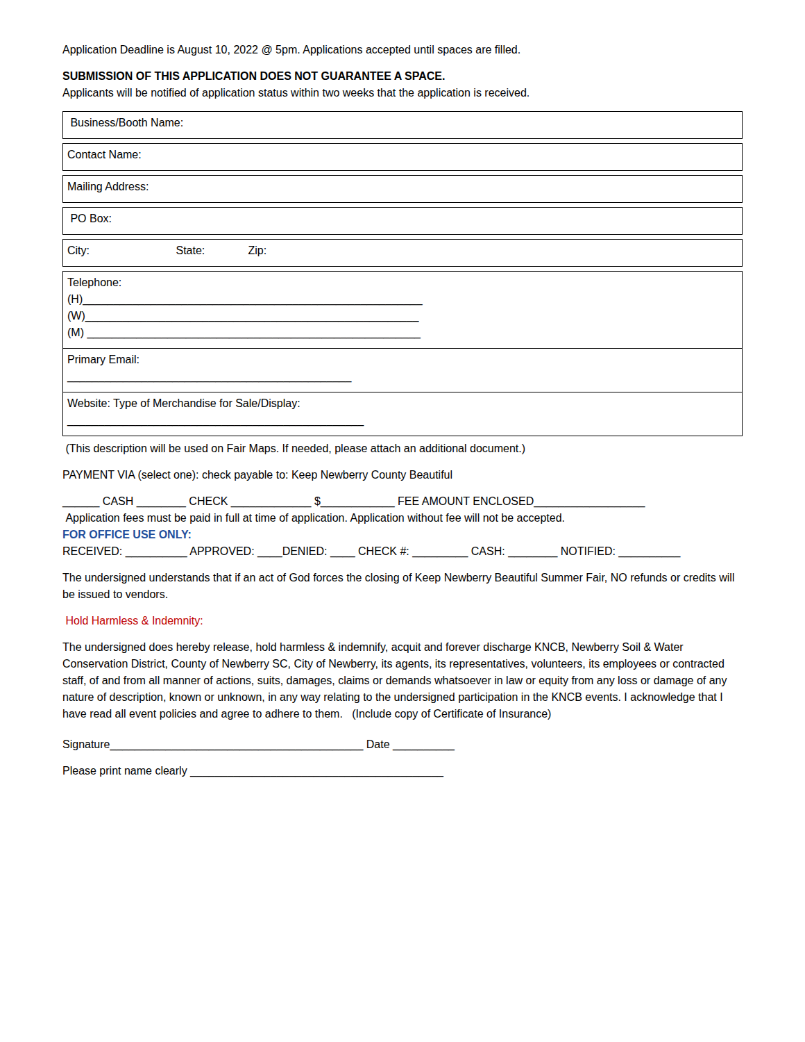Application Deadline is August 10, 2022 @ 5pm. Applications accepted until spaces are filled.
SUBMISSION OF THIS APPLICATION DOES NOT GUARANTEE A SPACE.
Applicants will be notified of application status within two weeks that the application is received.
| Business/Booth Name: |
| Contact Name: |
| Mailing Address: |
| PO Box: |
| City: State: Zip: |
| Telephone: (H)_______________________________________________________ (W)______________________________________________________ (M) ______________________________________________________ |
| Primary Email: ______________________________________________ |
| Website: Type of Merchandise for Sale/Display: ________________________________________________ |
(This description will be used on Fair Maps. If needed, please attach an additional document.)
PAYMENT VIA (select one): check payable to: Keep Newberry County Beautiful
______ CASH ________ CHECK _____________ $____________ FEE AMOUNT ENCLOSED__________________
Application fees must be paid in full at time of application. Application without fee will not be accepted.
FOR OFFICE USE ONLY:
RECEIVED: __________ APPROVED: ____DENIED: ____ CHECK #: _________ CASH: ________ NOTIFIED: __________
The undersigned understands that if an act of God forces the closing of Keep Newberry Beautiful Summer Fair, NO refunds or credits will be issued to vendors.
Hold Harmless & Indemnity:
The undersigned does hereby release, hold harmless & indemnify, acquit and forever discharge KNCB, Newberry Soil & Water Conservation District, County of Newberry SC, City of Newberry, its agents, its representatives, volunteers, its employees or contracted staff, of and from all manner of actions, suits, damages, claims or demands whatsoever in law or equity from any loss or damage of any nature of description, known or unknown, in any way relating to the undersigned participation in the KNCB events. I acknowledge that I have read all event policies and agree to adhere to them. (Include copy of Certificate of Insurance)
Signature_________________________________________ Date __________
Please print name clearly _________________________________________